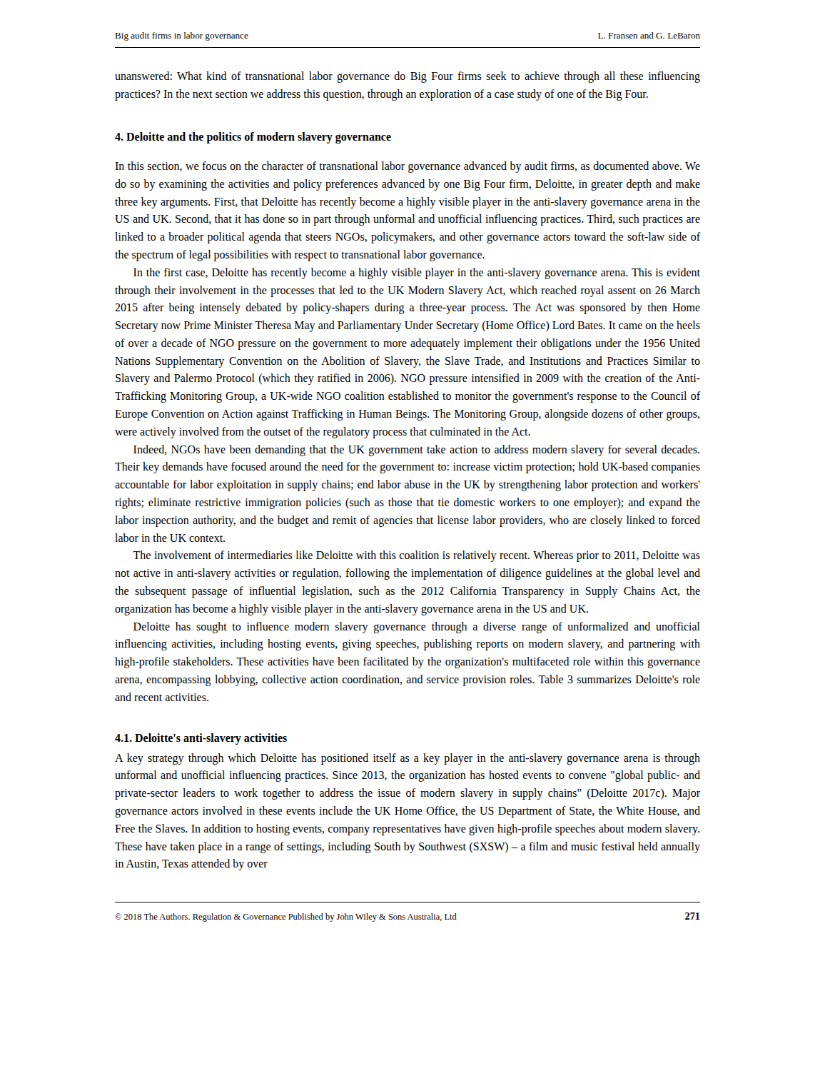Big audit firms in labor governance L. Fransen and G. LeBaron
unanswered: What kind of transnational labor governance do Big Four firms seek to achieve through all these influencing practices? In the next section we address this question, through an exploration of a case study of one of the Big Four.
4. Deloitte and the politics of modern slavery governance
In this section, we focus on the character of transnational labor governance advanced by audit firms, as documented above. We do so by examining the activities and policy preferences advanced by one Big Four firm, Deloitte, in greater depth and make three key arguments. First, that Deloitte has recently become a highly visible player in the anti-slavery governance arena in the US and UK. Second, that it has done so in part through unformal and unofficial influencing practices. Third, such practices are linked to a broader political agenda that steers NGOs, policymakers, and other governance actors toward the soft-law side of the spectrum of legal possibilities with respect to transnational labor governance.
In the first case, Deloitte has recently become a highly visible player in the anti-slavery governance arena. This is evident through their involvement in the processes that led to the UK Modern Slavery Act, which reached royal assent on 26 March 2015 after being intensely debated by policy-shapers during a three-year process. The Act was sponsored by then Home Secretary now Prime Minister Theresa May and Parliamentary Under Secretary (Home Office) Lord Bates. It came on the heels of over a decade of NGO pressure on the government to more adequately implement their obligations under the 1956 United Nations Supplementary Convention on the Abolition of Slavery, the Slave Trade, and Institutions and Practices Similar to Slavery and Palermo Protocol (which they ratified in 2006). NGO pressure intensified in 2009 with the creation of the Anti-Trafficking Monitoring Group, a UK-wide NGO coalition established to monitor the government's response to the Council of Europe Convention on Action against Trafficking in Human Beings. The Monitoring Group, alongside dozens of other groups, were actively involved from the outset of the regulatory process that culminated in the Act.
Indeed, NGOs have been demanding that the UK government take action to address modern slavery for several decades. Their key demands have focused around the need for the government to: increase victim protection; hold UK-based companies accountable for labor exploitation in supply chains; end labor abuse in the UK by strengthening labor protection and workers' rights; eliminate restrictive immigration policies (such as those that tie domestic workers to one employer); and expand the labor inspection authority, and the budget and remit of agencies that license labor providers, who are closely linked to forced labor in the UK context.
The involvement of intermediaries like Deloitte with this coalition is relatively recent. Whereas prior to 2011, Deloitte was not active in anti-slavery activities or regulation, following the implementation of diligence guidelines at the global level and the subsequent passage of influential legislation, such as the 2012 California Transparency in Supply Chains Act, the organization has become a highly visible player in the anti-slavery governance arena in the US and UK.
Deloitte has sought to influence modern slavery governance through a diverse range of unformalized and unofficial influencing activities, including hosting events, giving speeches, publishing reports on modern slavery, and partnering with high-profile stakeholders. These activities have been facilitated by the organization's multifaceted role within this governance arena, encompassing lobbying, collective action coordination, and service provision roles. Table 3 summarizes Deloitte's role and recent activities.
4.1. Deloitte's anti-slavery activities
A key strategy through which Deloitte has positioned itself as a key player in the anti-slavery governance arena is through unformal and unofficial influencing practices. Since 2013, the organization has hosted events to convene "global public- and private-sector leaders to work together to address the issue of modern slavery in supply chains" (Deloitte 2017c). Major governance actors involved in these events include the UK Home Office, the US Department of State, the White House, and Free the Slaves. In addition to hosting events, company representatives have given high-profile speeches about modern slavery. These have taken place in a range of settings, including South by Southwest (SXSW) – a film and music festival held annually in Austin, Texas attended by over
© 2018 The Authors. Regulation & Governance Published by John Wiley & Sons Australia, Ltd 271